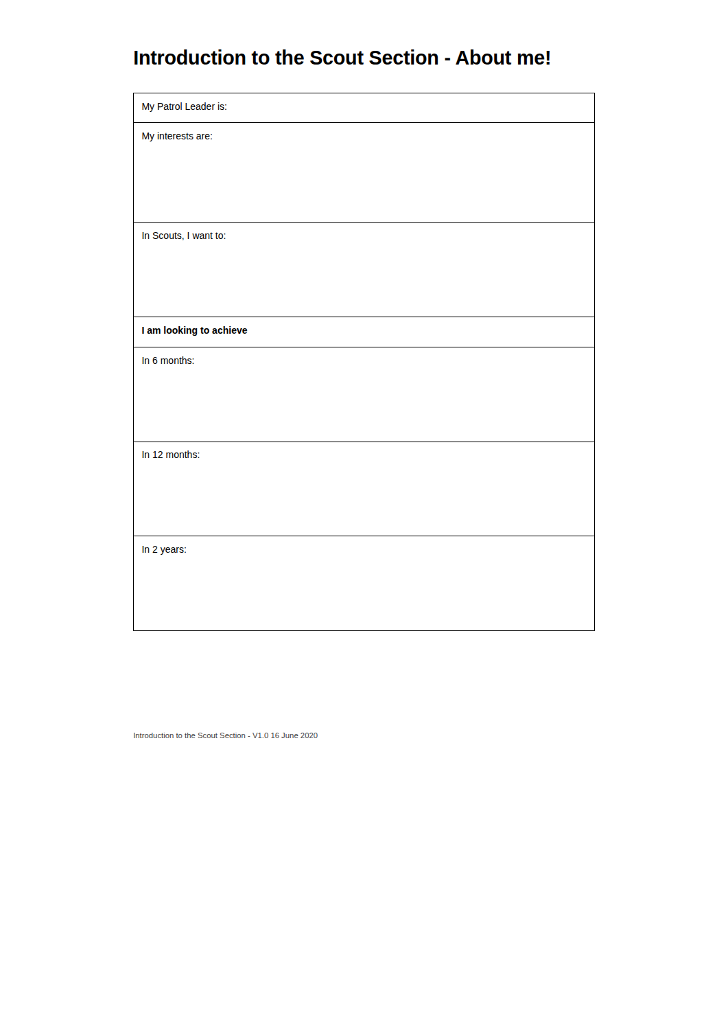Introduction to the Scout Section - About me!
| My Patrol Leader is: |
| My interests are: |
| In Scouts, I want to: |
| I am looking to achieve |
| In 6 months: |
| In 12 months: |
| In 2 years: |
Introduction to the Scout Section - V1.0 16 June 2020